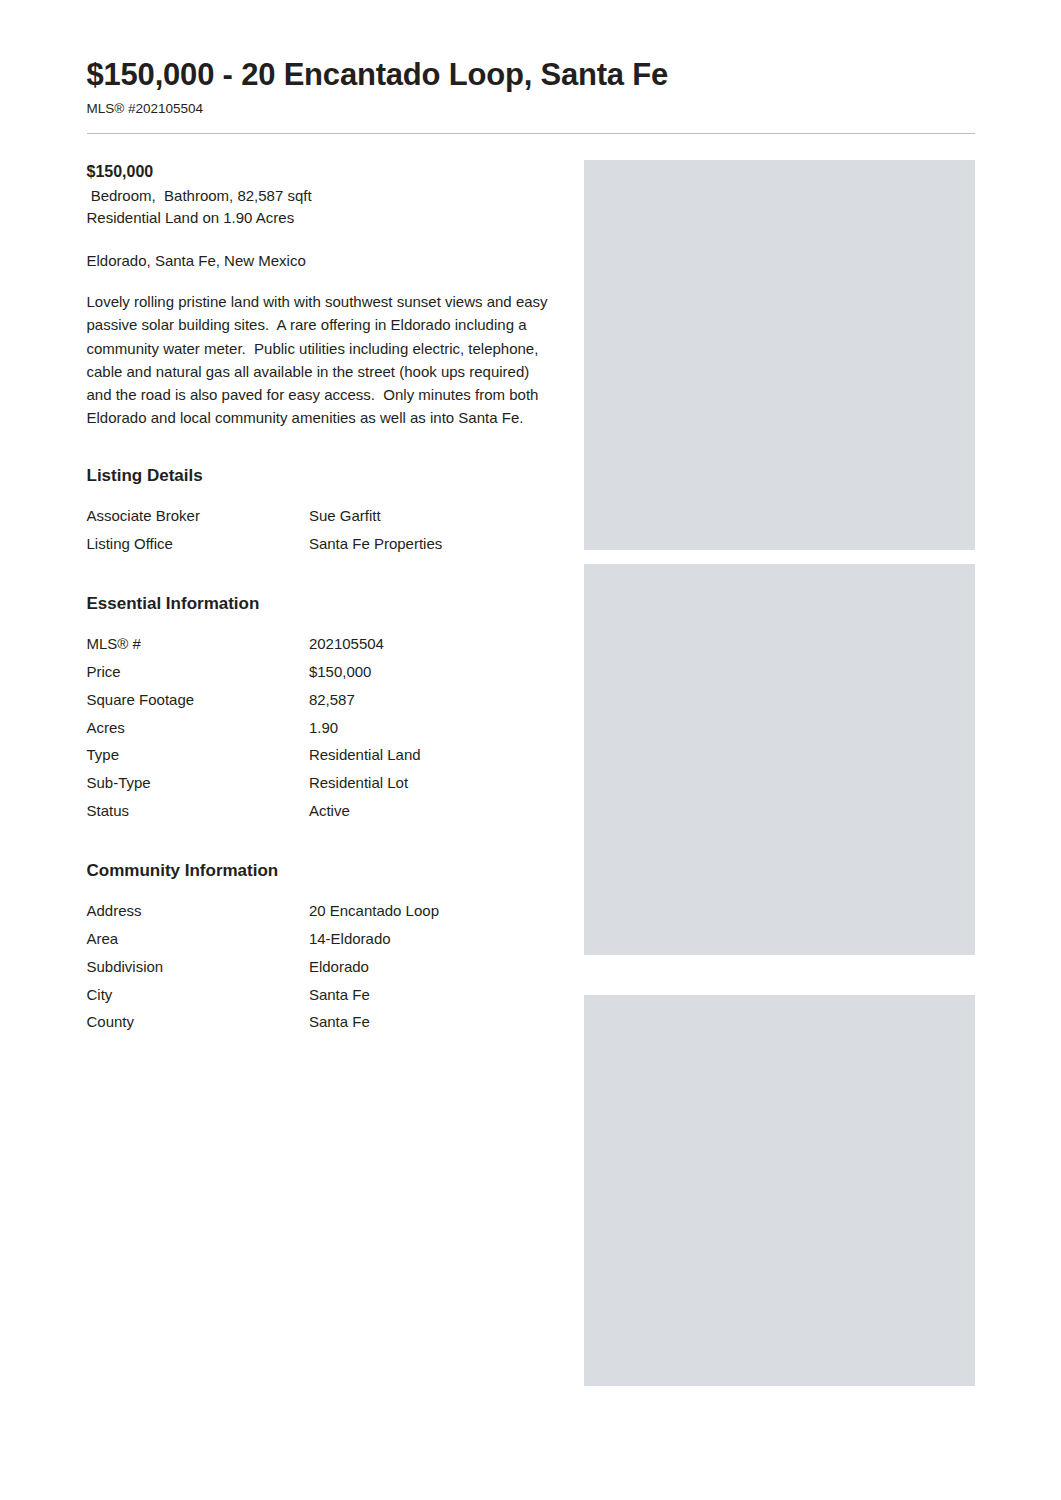$150,000 - 20 Encantado Loop, Santa Fe
MLS® #202105504
$150,000
Bedroom, Bathroom, 82,587 sqft
Residential Land on 1.90 Acres
Eldorado, Santa Fe, New Mexico
Lovely rolling pristine land with with southwest sunset views and easy passive solar building sites. A rare offering in Eldorado including a community water meter. Public utilities including electric, telephone, cable and natural gas all available in the street (hook ups required) and the road is also paved for easy access. Only minutes from both Eldorado and local community amenities as well as into Santa Fe.
Listing Details
| Associate Broker | Sue Garfitt |
| Listing Office | Santa Fe Properties |
Essential Information
| MLS® # | 202105504 |
| Price | $150,000 |
| Square Footage | 82,587 |
| Acres | 1.90 |
| Type | Residential Land |
| Sub-Type | Residential Lot |
| Status | Active |
Community Information
| Address | 20 Encantado Loop |
| Area | 14-Eldorado |
| Subdivision | Eldorado |
| City | Santa Fe |
| County | Santa Fe |